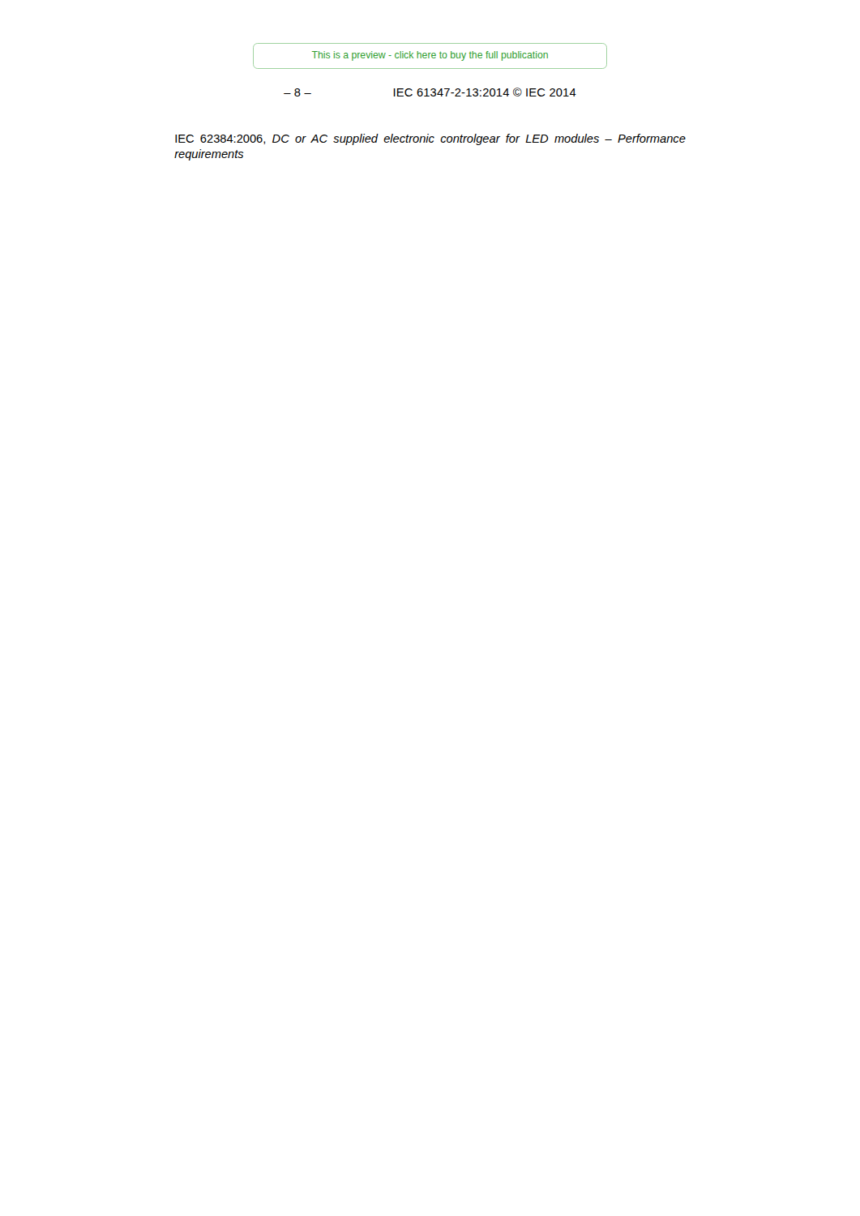This is a preview - click here to buy the full publication
– 8 – IEC 61347-2-13:2014 © IEC 2014
IEC 62384:2006, DC or AC supplied electronic controlgear for LED modules – Performance requirements